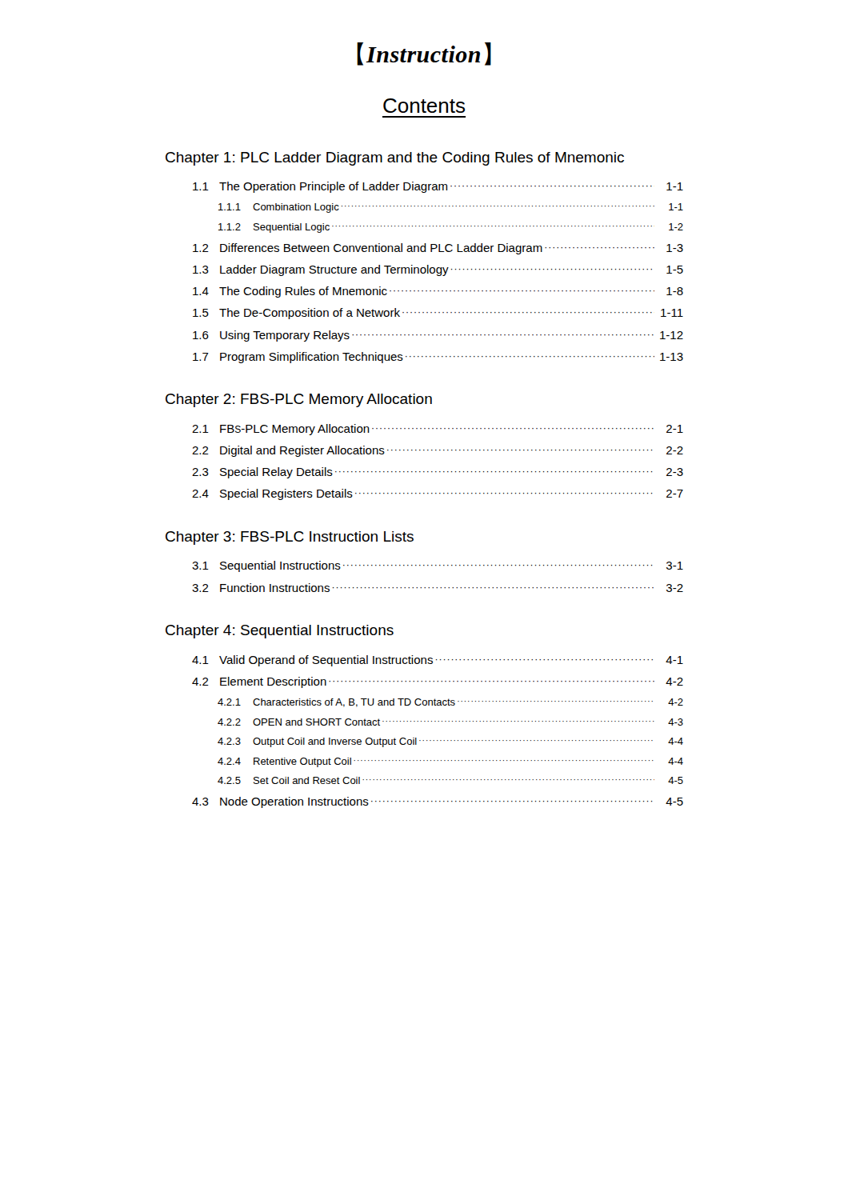【Instruction】
Contents
Chapter 1: PLC Ladder Diagram and the Coding Rules of Mnemonic
1.1 The Operation Principle of Ladder Diagram ······························································ 1-1
1.1.1 Combination Logic ······································································································· 1-1
1.1.2 Sequential Logic ·········································································································· 1-2
1.2 Differences Between Conventional and PLC Ladder Diagram ······························· 1-3
1.3 Ladder Diagram Structure and Terminology ························································· 1-5
1.4 The Coding Rules of Mnemonic ······························································································· 1-8
1.5 The De-Composition of a Network ······················································································· 1-11
1.6 Using Temporary Relays ······························································································· 1-12
1.7 Program Simplification Techniques ······························································································· 1-13
Chapter 2: FBS-PLC Memory Allocation
2.1 FBS-PLC Memory Allocation ······························································································· 2-1
2.2 Digital and Register Allocations ······························································································· 2-2
2.3 Special Relay Details ······························································································· 2-3
2.4 Special Registers Details ······························································································· 2-7
Chapter 3: FBS-PLC Instruction Lists
3.1 Sequential Instructions ······························································································· 3-1
3.2 Function Instructions ······························································································· 3-2
Chapter 4: Sequential Instructions
4.1 Valid Operand of Sequential Instructions ······························································································· 4-1
4.2 Element Description ······························································································· 4-2
4.2.1 Characteristics of A, B, TU and TD Contacts ······························································································· 4-2
4.2.2 OPEN and SHORT Contact ······························································································· 4-3
4.2.3 Output Coil and Inverse Output Coil ······························································································· 4-4
4.2.4 Retentive Output Coil ······························································································· 4-4
4.2.5 Set Coil and Reset Coil ······························································································· 4-5
4.3 Node Operation Instructions ······························································································· 4-5